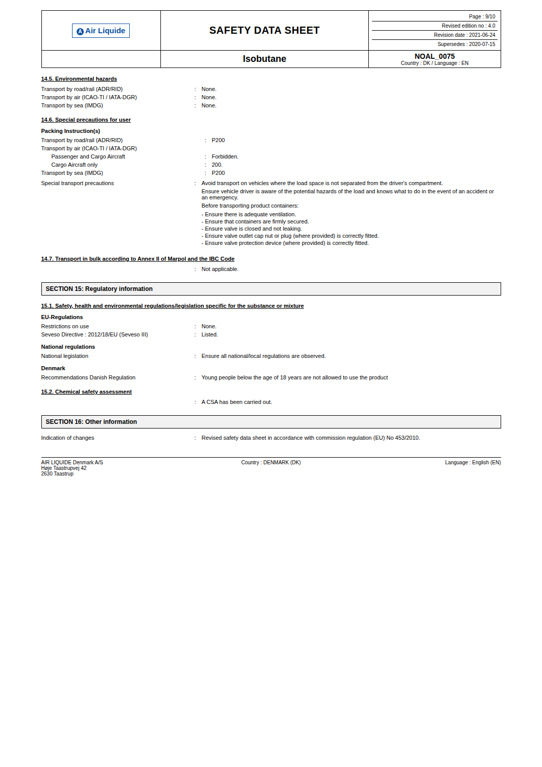| A Air Liquide | SAFETY DATA SHEET | Page : 9/10 Revised edition no : 4.0 Revision date : 2021-06-24 Supersedes : 2020-07-15 |
| | Isobutane | NOAL_0075 Country : DK / Language : EN |
14.5. Environmental hazards
| Transport by road/rail (ADR/RID) | : | None. |
| Transport by air (ICAO-TI / IATA-DGR) | : | None. |
| Transport by sea (IMDG) | : | None. |
14.6. Special precautions for user
Packing Instruction(s)
| Transport by road/rail (ADR/RID) | : | P200 |
| Transport by air (ICAO-TI / IATA-DGR) | | |
| Passenger and Cargo Aircraft | : | Forbidden. |
| Cargo Aircraft only | : | 200. |
| Transport by sea (IMDG) | : | P200 |
| Special transport precautions | : | Avoid transport on vehicles where the load space is not separated from the driver's compartment. Ensure vehicle driver is aware of the potential hazards of the load and knows what to do in the event of an accident or an emergency. Before transporting product containers: - Ensure there is adequate ventilation. - Ensure that containers are firmly secured. - Ensure valve is closed and not leaking. - Ensure valve outlet cap nut or plug (where provided) is correctly fitted. - Ensure valve protection device (where provided) is correctly fitted. |
14.7. Transport in bulk according to Annex II of Marpol and the IBC Code
| | : | Not applicable. |
SECTION 15: Regulatory information
15.1. Safety, health and environmental regulations/legislation specific for the substance or mixture
EU-Regulations
| Restrictions on use | : | None. |
| Seveso Directive : 2012/18/EU (Seveso III) | : | Listed. |
National regulations
| National legislation | : | Ensure all national/local regulations are observed. |
Denmark
| Recommendations Danish Regulation | : | Young people below the age of 18 years are not allowed to use the product |
15.2. Chemical safety assessment
| | : | A CSA has been carried out. |
SECTION 16: Other information
| Indication of changes | : | Revised safety data sheet in accordance with commission regulation (EU) No 453/2010. |
AIR LIQUIDE Denmark A/S
Høje Taastrupvej 42
2630 Taastrup
Country : DENMARK (DK)
Language : English (EN)